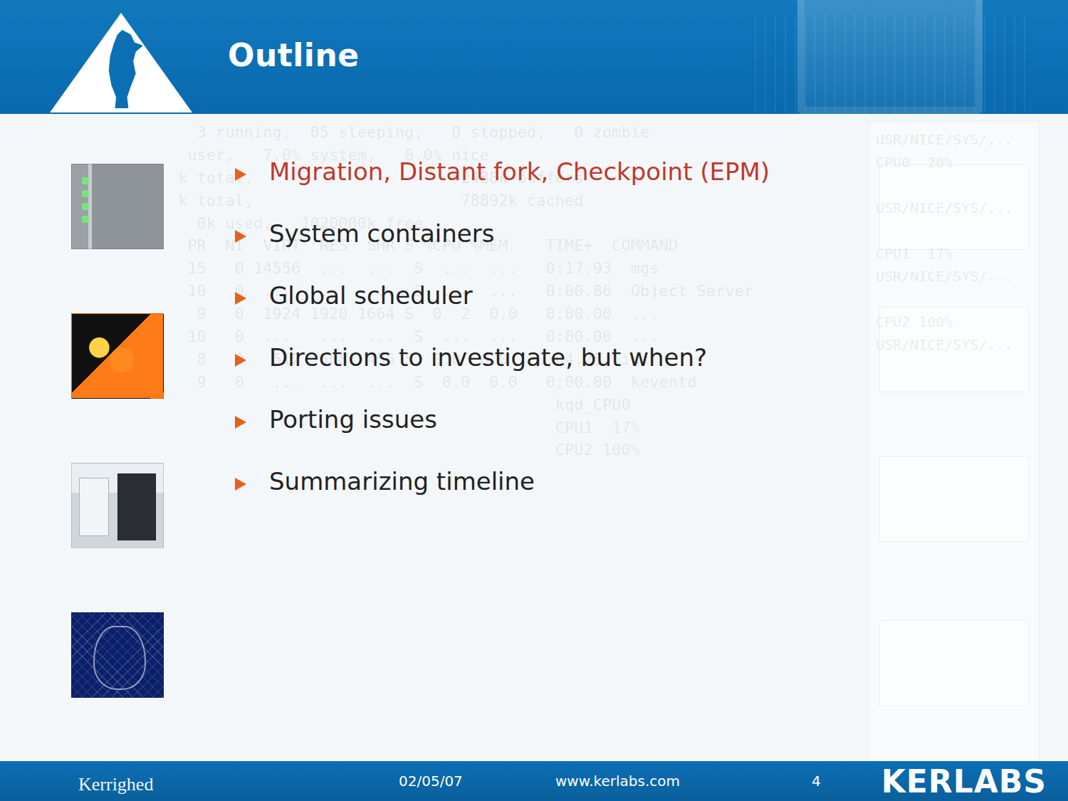3 running, 85 sleeping, 0 stopped, 0 zombie user, 7.0% system, 0.0% nice k total, 2488k buffers k total, 78892k cached 0k used, 1020000k free PR NI VIRT RES SHR S %CPU %MEM TIME+ COMMAND 15 0 14556 ... ... S ... ... 0:17.93 mgs 10 0 ... ... ... S ... ... 0:00.86 Object Server 9 0 1924 1920 1664 S 0 2 0.0 0:00.00 ... 10 0 ... ... ... S ... ... 0:00.00 ... 8 0 512 508 456 S 0.0 0.0 0:04.23 init 9 0 ... ... ... S 0.0 0.0 0:00.00 keventd kqd_CPU0 CPU1 17% CPU2 100%
USR/NICE/SYS/... CPU0 20% USR/NICE/SYS/... CPU1 17% USR/NICE/SYS/... CPU2 100% USR/NICE/SYS/...
Outline
Migration, Distant fork, Checkpoint (EPM)
System containers
Global scheduler
Directions to investigate, but when?
Porting issues
Summarizing timeline
Kerrighed
02/05/07
www.kerlabs.com
4
KERLABS